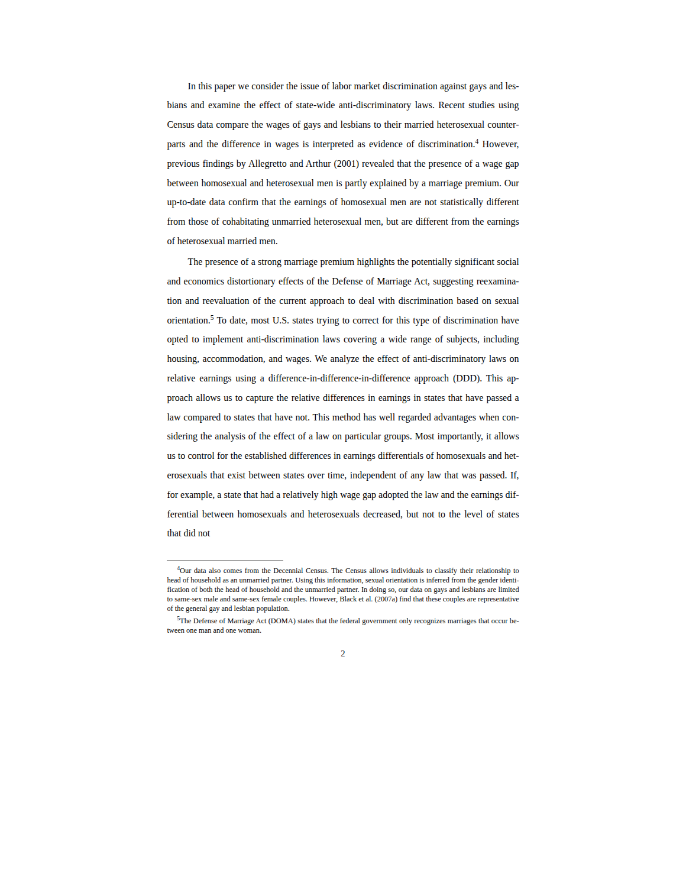In this paper we consider the issue of labor market discrimination against gays and lesbians and examine the effect of state-wide anti-discriminatory laws. Recent studies using Census data compare the wages of gays and lesbians to their married heterosexual counterparts and the difference in wages is interpreted as evidence of discrimination.4 However, previous findings by Allegretto and Arthur (2001) revealed that the presence of a wage gap between homosexual and heterosexual men is partly explained by a marriage premium. Our up-to-date data confirm that the earnings of homosexual men are not statistically different from those of cohabitating unmarried heterosexual men, but are different from the earnings of heterosexual married men.
The presence of a strong marriage premium highlights the potentially significant social and economics distortionary effects of the Defense of Marriage Act, suggesting reexamination and reevaluation of the current approach to deal with discrimination based on sexual orientation.5 To date, most U.S. states trying to correct for this type of discrimination have opted to implement anti-discrimination laws covering a wide range of subjects, including housing, accommodation, and wages. We analyze the effect of anti-discriminatory laws on relative earnings using a difference-in-difference-in-difference approach (DDD). This approach allows us to capture the relative differences in earnings in states that have passed a law compared to states that have not. This method has well regarded advantages when considering the analysis of the effect of a law on particular groups. Most importantly, it allows us to control for the established differences in earnings differentials of homosexuals and heterosexuals that exist between states over time, independent of any law that was passed. If, for example, a state that had a relatively high wage gap adopted the law and the earnings differential between homosexuals and heterosexuals decreased, but not to the level of states that did not
4Our data also comes from the Decennial Census. The Census allows individuals to classify their relationship to head of household as an unmarried partner. Using this information, sexual orientation is inferred from the gender identification of both the head of household and the unmarried partner. In doing so, our data on gays and lesbians are limited to same-sex male and same-sex female couples. However, Black et al. (2007a) find that these couples are representative of the general gay and lesbian population.
5The Defense of Marriage Act (DOMA) states that the federal government only recognizes marriages that occur between one man and one woman.
2